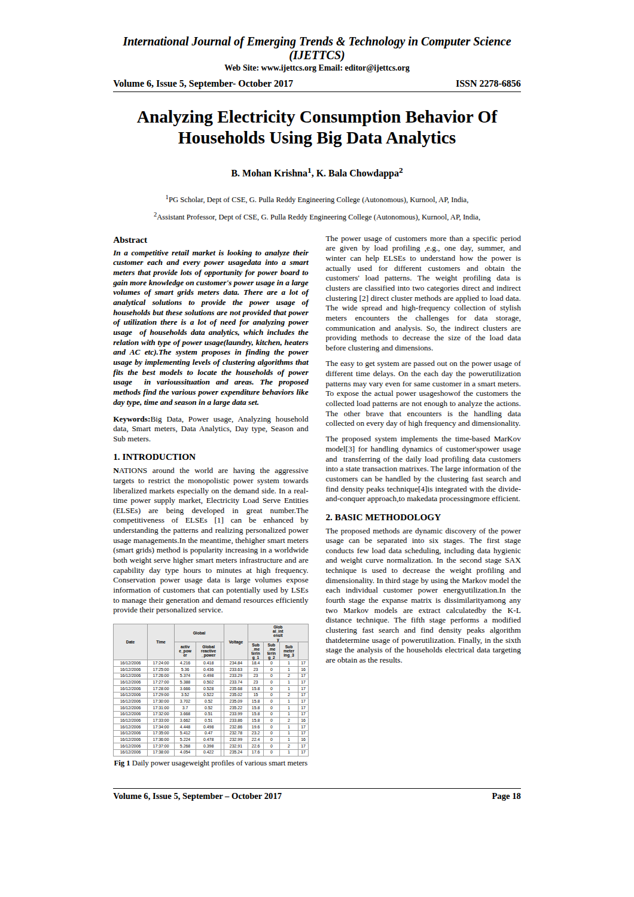International Journal of Emerging Trends & Technology in Computer Science (IJETTCS)
Web Site: www.ijettcs.org Email: editor@ijettcs.org
Volume 6, Issue 5, September- October 2017 ISSN 2278-6856
Analyzing Electricity Consumption Behavior Of
Households Using Big Data Analytics
B. Mohan Krishna1, K. Bala Chowdappa2
1PG Scholar, Dept of CSE, G. Pulla Reddy Engineering College (Autonomous), Kurnool, AP, India,
2Assistant Professor, Dept of CSE, G. Pulla Reddy Engineering College (Autonomous), Kurnool, AP, India,
Abstract
In a competitive retail market is looking to analyze their customer each and every power usagedata into a smart meters that provide lots of opportunity for power board to gain more knowledge on customer's power usage in a large volumes of smart grids meters data. There are a lot of analytical solutions to provide the power usage of households but these solutions are not provided that power of utilization there is a lot of need for analyzing power usage of households data analytics, which includes the relation with type of power usage(laundry, kitchen, heaters and AC etc).The system proposes in finding the power usage by implementing levels of clustering algorithms that fits the best models to locate the households of power usage in varioussituation and areas. The proposed methods find the various power expenditure behaviors like day type, time and season in a large data set.
Keywords: Big Data, Power usage, Analyzing household data, Smart meters, Data Analytics, Day type, Season and Sub meters.
1. INTRODUCTION
NATIONS around the world are having the aggressive targets to restrict the monopolistic power system towards liberalized markets especially on the demand side. In a real-time power supply market, Electricity Load Serve Entities (ELSEs) are being developed in great number.The competitiveness of ELSEs [1] can be enhanced by understanding the patterns and realizing personalized power usage managements.In the meantime, thehigher smart meters (smart grids) method is popularity increasing in a worldwide both weight serve higher smart meters infrastructure and are capability day type hours to minutes at high frequency. Conservation power usage data is large volumes expose information of customers that can potentially used by LSEs to manage their generation and demand resources efficiently provide their personalized service.
| Date | Time | Global | Voltage | Glob al_int ensit y |
| --- | --- | --- | --- | --- |
| activ e_pow er | Global reactive _power | | Sub _me terin g_1 | Sub _me terin g_2 | Sub meter ing_3 | |
| 16/12/2006 | 17:24:00 | 4.216 | 0.418 | | 234.84 | 18.4 | 0 | 1 | 17 |
| 16/12/2006 | 17:25:00 | 5.36 | 0.436 | | 233.63 | 23 | 0 | 1 | 16 |
| 16/12/2006 | 17:26:00 | 5.374 | 0.498 | | 233.29 | 23 | 0 | 2 | 17 |
| 16/12/2006 | 17:27:00 | 5.388 | 0.502 | | 233.74 | 23 | 0 | 1 | 17 |
| 16/12/2006 | 17:28:00 | 3.666 | 0.528 | | 235.68 | 15.8 | 0 | 1 | 17 |
| 16/12/2006 | 17:29:00 | 3.52 | 0.522 | | 235.02 | 15 | 0 | 2 | 17 |
| 16/12/2006 | 17:30:00 | 3.702 | 0.52 | | 235.09 | 15.8 | 0 | 1 | 17 |
| 16/12/2006 | 17:31:00 | 3.7 | 0.52 | | 235.22 | 15.8 | 0 | 1 | 17 |
| 16/12/2006 | 17:32:00 | 3.668 | 0.51 | | 233.99 | 15.8 | 0 | 1 | 17 |
| 16/12/2006 | 17:33:00 | 3.662 | 0.51 | | 233.86 | 15.8 | 0 | 2 | 16 |
| 16/12/2006 | 17:34:00 | 4.448 | 0.498 | | 232.86 | 19.6 | 0 | 1 | 17 |
| 16/12/2006 | 17:35:00 | 5.412 | 0.47 | | 232.78 | 23.2 | 0 | 1 | 17 |
| 16/12/2006 | 17:36:00 | 5.224 | 0.478 | | 232.99 | 22.4 | 0 | 1 | 16 |
| 16/12/2006 | 17:37:00 | 5.268 | 0.398 | | 232.91 | 22.6 | 0 | 2 | 17 |
| 16/12/2006 | 17:38:00 | 4.054 | 0.422 | | 235.24 | 17.6 | 0 | 1 | 17 |
Fig 1 Daily power usageweight profiles of various smart meters
The power usage of customers more than a specific period are given by load profiling ,e.g., one day, summer, and winter can help ELSEs to understand how the power is actually used for different customers and obtain the customers' load patterns. The weight profiling data is clusters are classified into two categories direct and indirect clustering [2] direct cluster methods are applied to load data. The wide spread and high-frequency collection of stylish meters encounters the challenges for data storage, communication and analysis. So, the indirect clusters are providing methods to decrease the size of the load data before clustering and dimensions.
The easy to get system are passed out on the power usage of different time delays. On the each day the powerutilization patterns may vary even for same customer in a smart meters. To expose the actual power usageshowof the customers the collected load patterns are not enough to analyze the actions. The other brave that encounters is the handling data collected on every day of high frequency and dimensionality.
The proposed system implements the time-based MarKov model[3] for handling dynamics of customer'spower usage and transferring of the daily load profiling data customers into a state transaction matrixes. The large information of the customers can be handled by the clustering fast search and find density peaks technique[4]is integrated with the divide-and-conquer approach,to makedata processingmore efficient.
2. BASIC METHODOLOGY
The proposed methods are dynamic discovery of the power usage can be separated into six stages. The first stage conducts few load data scheduling, including data hygienic and weight curve normalization. In the second stage SAX technique is used to decrease the weight profiling and dimensionality. In third stage by using the Markov model the each individual customer power energyutilization.In the fourth stage the expanse matrix is dissimilarityamong any two Markov models are extract calculatedby the K-L distance technique. The fifth stage performs a modified clustering fast search and find density peaks algorithm thatdetermine usage of powerutilization. Finally, in the sixth stage the analysis of the households electrical data targeting are obtain as the results.
Volume 6, Issue 5, September – October 2017 Page 18